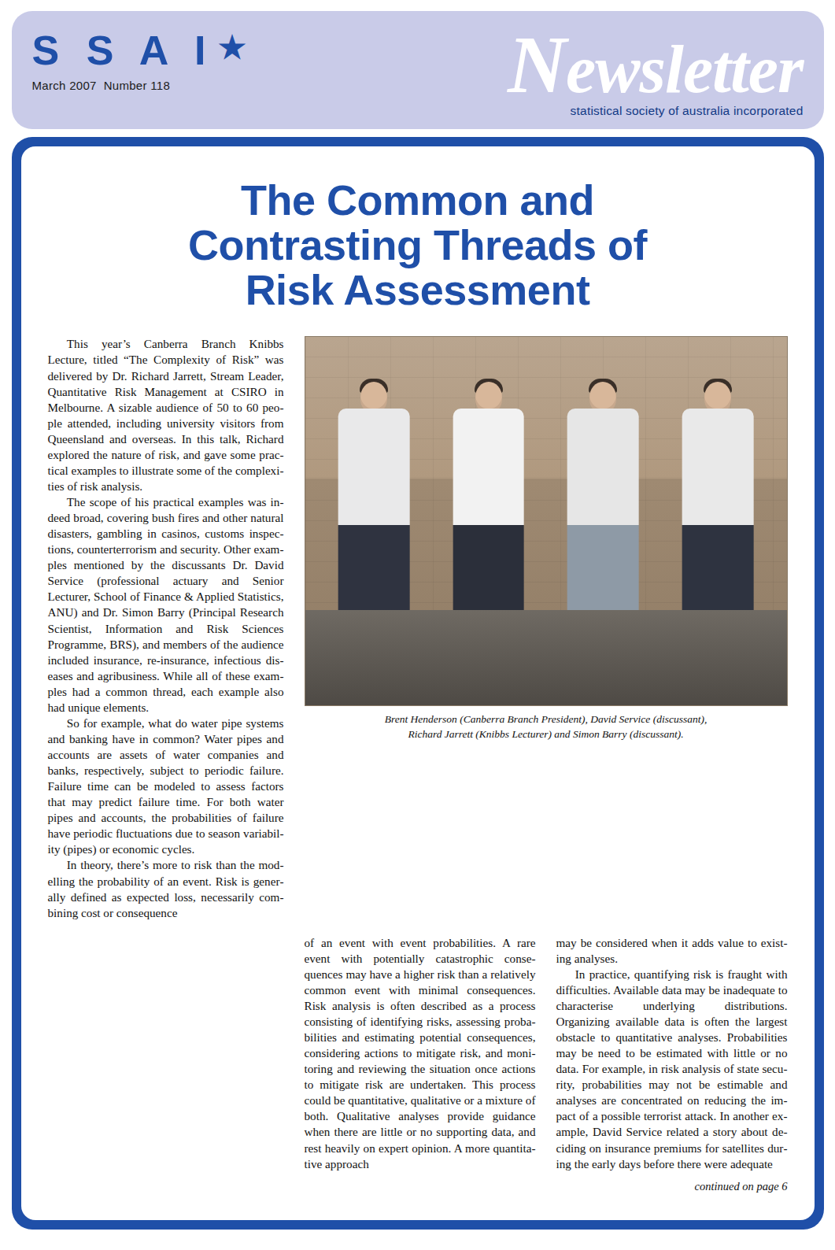S S A I ★
March 2007 Number 118
Newsletter
statistical society of australia incorporated
The Common and
Contrasting Threads of
Risk Assessment
This year’s Canberra Branch Knibbs Lecture, titled “The Complexity of Risk” was delivered by Dr. Richard Jarrett, Stream Leader, Quantitative Risk Management at CSIRO in Melbourne. A sizable audience of 50 to 60 people attended, including university visitors from Queensland and overseas. In this talk, Richard explored the nature of risk, and gave some practical examples to illustrate some of the complexities of risk analysis.
The scope of his practical examples was indeed broad, covering bush fires and other natural disasters, gambling in casinos, customs inspections, counterterrorism and security. Other examples mentioned by the discussants Dr. David Service (professional actuary and Senior Lecturer, School of Finance & Applied Statistics, ANU) and Dr. Simon Barry (Principal Research Scientist, Information and Risk Sciences Programme, BRS), and members of the audience included insurance, re-insurance, infectious diseases and agribusiness. While all of these examples had a common thread, each example also had unique elements.
So for example, what do water pipe systems and banking have in common? Water pipes and accounts are assets of water companies and banks, respectively, subject to periodic failure. Failure time can be modeled to assess factors that may predict failure time. For both water pipes and accounts, the probabilities of failure have periodic fluctuations due to season variability (pipes) or economic cycles.
In theory, there’s more to risk than the modelling the probability of an event. Risk is generally defined as expected loss, necessarily combining cost or consequence
Brent Henderson (Canberra Branch President), David Service (discussant),
Richard Jarrett (Knibbs Lecturer) and Simon Barry (discussant).
of an event with event probabilities. A rare event with potentially catastrophic consequences may have a higher risk than a relatively common event with minimal consequences. Risk analysis is often described as a process consisting of identifying risks, assessing probabilities and estimating potential consequences, considering actions to mitigate risk, and monitoring and reviewing the situation once actions to mitigate risk are undertaken. This process could be quantitative, qualitative or a mixture of both. Qualitative analyses provide guidance when there are little or no supporting data, and rest heavily on expert opinion. A more quantitative approach
may be considered when it adds value to existing analyses.
In practice, quantifying risk is fraught with difficulties. Available data may be inadequate to characterise underlying distributions. Organizing available data is often the largest obstacle to quantitative analyses. Probabilities may be need to be estimated with little or no data. For example, in risk analysis of state security, probabilities may not be estimable and analyses are concentrated on reducing the impact of a possible terrorist attack. In another example, David Service related a story about deciding on insurance premiums for satellites during the early days before there were adequate
continued on page 6